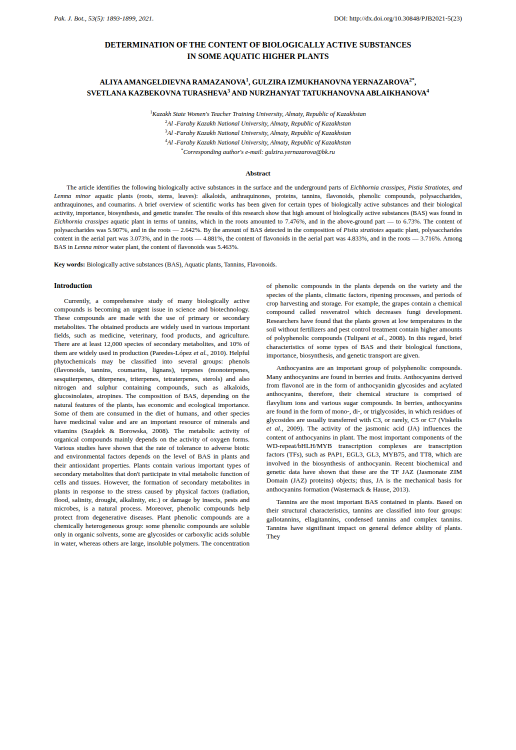Pak. J. Bot., 53(5): 1893-1899, 2021. DOI: http://dx.doi.org/10.30848/PJB2021-5(23)
Determination of the Content of Biologically Active Substances
in Some Aquatic Higher Plants
Aliya Amangeldievna Ramazanova1, Gulzira Izmukhanovna Yernazarova2*,
Svetlana Kazbekovna Turasheva3 and Nurzhanyat Tatukhanovna Ablaikhanova4
1Kazakh State Women's Teacher Training University, Almaty, Republic of Kazakhstan
2Al -Faraby Kazakh National University, Almaty, Republic of Kazakhstan
3Al -Faraby Kazakh National University, Almaty, Republic of Kazakhstan
4Al -Faraby Kazakh National University, Almaty, Republic of Kazakhstan
*Corresponding author's e-mail: gulzira.yernazarova@bk.ru
Abstract
The article identifies the following biologically active substances in the surface and the underground parts of Eichhornia crassipes, Pistia Stratiotes, and Lemna minor aquatic plants (roots, stems, leaves): alkaloids, anthraquinones, proteins, tannins, flavonoids, phenolic compounds, polysaccharides, anthraquinones, and coumarins. A brief overview of scientific works has been given for certain types of biologically active substances and their biological activity, importance, biosynthesis, and genetic transfer. The results of this research show that high amount of biologically active substances (BAS) was found in Eichhornia crassipes aquatic plant in terms of tannins, which in the roots amounted to 7.476%, and in the above-ground part — to 6.73%. The content of polysaccharides was 5.907%, and in the roots — 2.642%. By the amount of BAS detected in the composition of Pistia stratiotes aquatic plant, polysaccharides content in the aerial part was 3.073%, and in the roots — 4.881%, the content of flavonoids in the aerial part was 4.833%, and in the roots — 3.716%. Among BAS in Lemna minor water plant, the content of flavonoids was 5.463%.
Key words: Biologically active substances (BAS), Aquatic plants, Tannins, Flavonoids.
Introduction
Currently, a comprehensive study of many biologically active compounds is becoming an urgent issue in science and biotechnology. These compounds are made with the use of primary or secondary metabolites. The obtained products are widely used in various important fields, such as medicine, veterinary, food products, and agriculture. There are at least 12,000 species of secondary metabolites, and 10% of them are widely used in production (Paredes-López et al., 2010). Helpful phytochemicals may be classified into several groups: phenols (flavonoids, tannins, coumarins, lignans), terpenes (monoterpenes, sesquiterpenes, diterpenes, triterpenes, tetraterpenes, sterols) and also nitrogen and sulphur containing compounds, such as alkaloids, glucosinolates, atropines. The composition of BAS, depending on the natural features of the plants, has economic and ecological importance. Some of them are consumed in the diet of humans, and other species have medicinal value and are an important resource of minerals and vitamins (Szajdek & Borowska, 2008). The metabolic activity of organical compounds mainly depends on the activity of oxygen forms. Various studies have shown that the rate of tolerance to adverse biotic and environmental factors depends on the level of BAS in plants and their antioxidant properties. Plants contain various important types of secondary metabolites that don't participate in vital metabolic function of cells and tissues. However, the formation of secondary metabolites in plants in response to the stress caused by physical factors (radiation, flood, salinity, drought, alkalinity, etc.) or damage by insects, pests and microbes, is a natural process. Moreover, phenolic compounds help protect from degenerative diseases. Plant phenolic compounds are a chemically heterogeneous group: some phenolic compounds are soluble only in organic solvents, some are glycosides or carboxylic acids soluble in water, whereas others are large, insoluble polymers. The concentration of phenolic compounds in the plants depends on the variety and the species of the plants, climatic factors, ripening processes, and periods of crop harvesting and storage. For example, the grapes contain a chemical compound called resveratrol which decreases fungi development. Researchers have found that the plants grown at low temperatures in the soil without fertilizers and pest control treatment contain higher amounts of polyphenolic compounds (Tulipani et al., 2008). In this regard, brief characteristics of some types of BAS and their biological functions, importance, biosynthesis, and genetic transport are given.
Anthocyanins are an important group of polyphenolic compounds. Many anthocyanins are found in berries and fruits. Anthocyanins derived from flavonol are in the form of anthocyanidin glycosides and acylated anthocyanins, therefore, their chemical structure is comprised of flavylium ions and various sugar compounds. In berries, anthocyanins are found in the form of mono-, di-, or triglycosides, in which residues of glycosides are usually transferred with C3, or rarely, C5 or C7 (Viskelis et al., 2009). The activity of the jasmonic acid (JA) influences the content of anthocyanins in plant. The most important components of the WD-repeat/bHLH/MYB transcription complexes are transcription factors (TFs), such as PAP1, EGL3, GL3, MYB75, and TT8, which are involved in the biosynthesis of anthocyanin. Recent biochemical and genetic data have shown that these are the TF JAZ (Jasmonate ZIM Domain (JAZ) proteins) objects; thus, JA is the mechanical basis for anthocyanins formation (Wasternack & Hause, 2013).
Tannins are the most important BAS contained in plants. Based on their structural characteristics, tannins are classified into four groups: gallotannins, ellagitannins, condensed tannins and complex tannins. Tannins have signifinant impact on general defence ability of plants. They